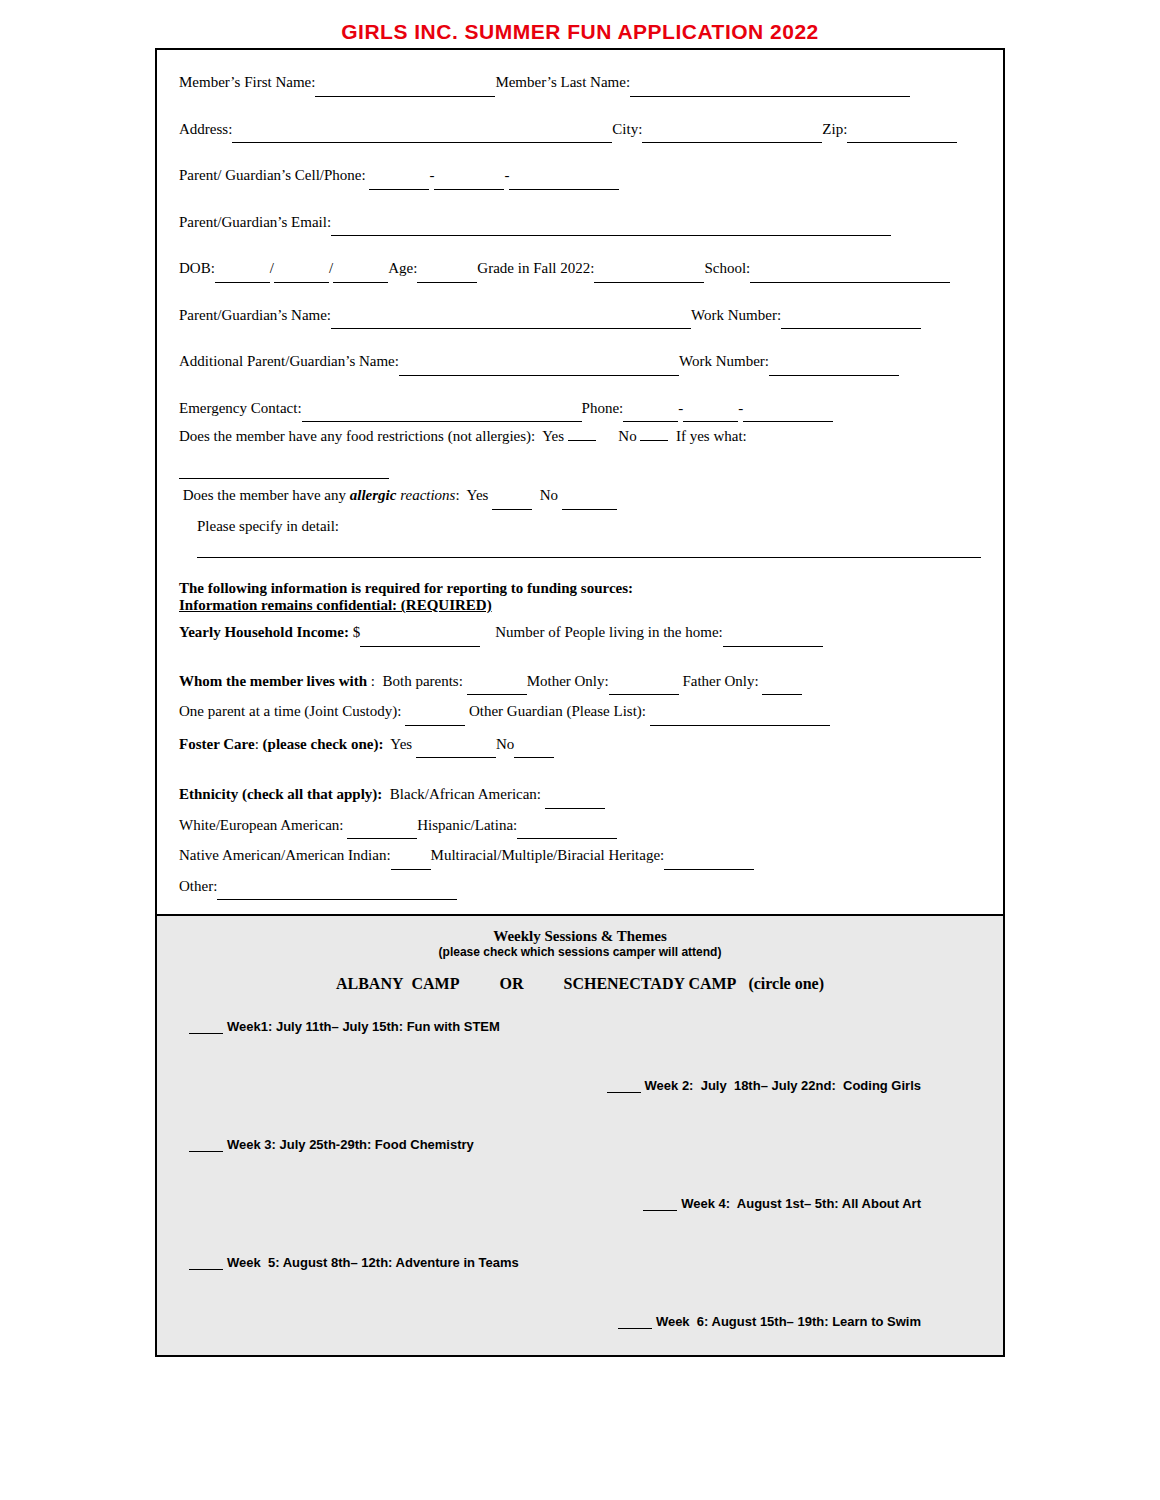GIRLS INC. SUMMER FUN APPLICATION 2022
Member’s First Name: Member’s Last Name:
Address: City: Zip:
Parent/ Guardian’s Cell/Phone: - -
Parent/Guardian’s Email:
DOB: / / Age: Grade in Fall 2022: School:
Parent/Guardian’s Name: Work Number:
Additional Parent/Guardian’s Name: Work Number:
Emergency Contact: Phone: - -
Does the member have any food restrictions (not allergies): Yes No If yes what:
Does the member have any allergic reactions: Yes No
Please specify in detail:
The following information is required for reporting to funding sources:
Information remains confidential: (REQUIRED)
Yearly Household Income: $ Number of People living in the home:
Whom the member lives with : Both parents: Mother Only: Father Only:
One parent at a time (Joint Custody): Other Guardian (Please List):
Foster Care: (please check one): Yes No
Ethnicity (check all that apply): Black/African American:
White/European American: Hispanic/Latina:
Native American/American Indian: Multiracial/Multiple/Biracial Heritage:
Other:
Weekly Sessions & Themes
(please check which sessions camper will attend)
ALBANY CAMP OR SCHENECTADY CAMP (circle one)
Week1: July 11th– July 15th: Fun with STEM
Week 2: July 18th– July 22nd: Coding Girls
Week 3: July 25th-29th: Food Chemistry
Week 4: August 1st– 5th: All About Art
Week 5: August 8th– 12th: Adventure in Teams
Week 6: August 15th– 19th: Learn to Swim